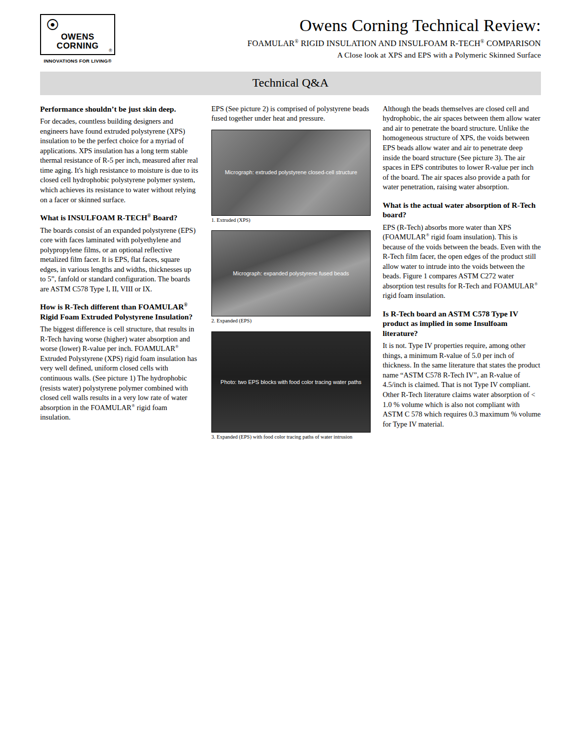⦿
OWENS
CORNING
®
Innovations for Living®
Owens Corning Technical Review:
FOAMULAR® RIGID INSULATION AND INSULFOAM R-TECH® COMPARISON
A Close look at XPS and EPS with a Polymeric Skinned Surface
Technical Q&A
Performance shouldn’t be just skin deep.
For decades, countless building designers and engineers have found extruded polystyrene (XPS) insulation to be the perfect choice for a myriad of applications. XPS insulation has a long term stable thermal resistance of R-5 per inch, measured after real time aging. It's high resistance to moisture is due to its closed cell hydrophobic polystyrene polymer system, which achieves its resistance to water without relying on a facer or skinned surface.
What is INSULFOAM R-TECH® Board?
The boards consist of an expanded polystyrene (EPS) core with faces laminated with polyethylene and polypropylene films, or an optional reflective metalized film facer. It is EPS, flat faces, square edges, in various lengths and widths, thicknesses up to 5”, fanfold or standard configuration. The boards are ASTM C578 Type I, II, VIII or IX.
How is R-Tech different than FOAMULAR® Rigid Foam Extruded Polystyrene Insulation?
The biggest difference is cell structure, that results in R-Tech having worse (higher) water absorption and worse (lower) R-value per inch. FOAMULAR® Extruded Polystyrene (XPS) rigid foam insulation has very well defined, uniform closed cells with continuous walls. (See picture 1) The hydrophobic (resists water) polystyrene polymer combined with closed cell walls results in a very low rate of water absorption in the FOAMULAR® rigid foam insulation.
EPS (See picture 2) is comprised of polystyrene beads fused together under heat and pressure.
Micrograph: extruded polystyrene closed-cell structure
1. Extruded (XPS)
Micrograph: expanded polystyrene fused beads
2. Expanded (EPS)
Photo: two EPS blocks with food color tracing water paths
3. Expanded (EPS) with food color tracing paths of water intrusion
Although the beads themselves are closed cell and hydrophobic, the air spaces between them allow water and air to penetrate the board structure. Unlike the homogeneous structure of XPS, the voids between EPS beads allow water and air to penetrate deep inside the board structure (See picture 3). The air spaces in EPS contributes to lower R-value per inch of the board. The air spaces also provide a path for water penetration, raising water absorption.
What is the actual water absorption of R-Tech board?
EPS (R-Tech) absorbs more water than XPS (FOAMULAR® rigid foam insulation). This is because of the voids between the beads. Even with the R-Tech film facer, the open edges of the product still allow water to intrude into the voids between the beads. Figure 1 compares ASTM C272 water absorption test results for R-Tech and FOAMULAR® rigid foam insulation.
Is R-Tech board an ASTM C578 Type IV product as implied in some Insulfoam literature?
It is not. Type IV properties require, among other things, a minimum R-value of 5.0 per inch of thickness. In the same literature that states the product name “ASTM C578 R-Tech IV”, an R-value of 4.5/inch is claimed. That is not Type IV compliant. Other R-Tech literature claims water absorption of < 1.0 % volume which is also not compliant with ASTM C 578 which requires 0.3 maximum % volume for Type IV material.